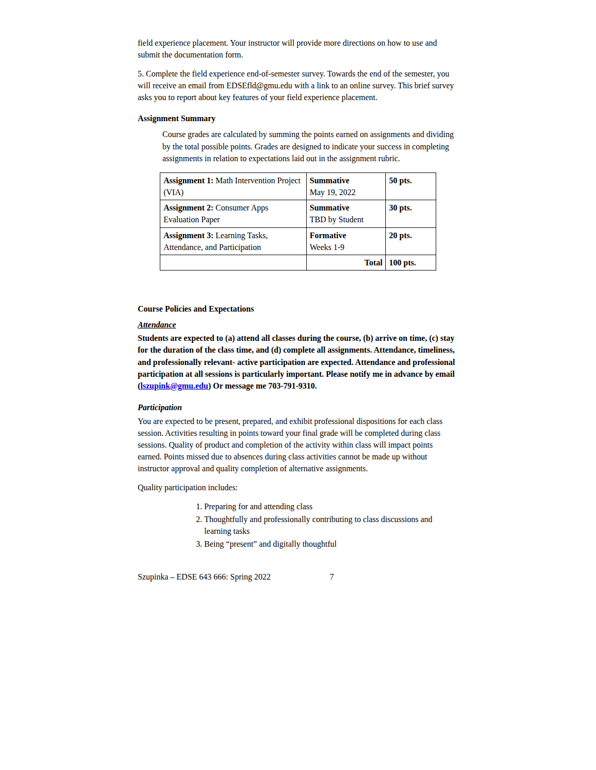field experience placement. Your instructor will provide more directions on how to use and submit the documentation form.
5. Complete the field experience end-of-semester survey. Towards the end of the semester, you will receive an email from EDSEfld@gmu.edu with a link to an online survey. This brief survey asks you to report about key features of your field experience placement.
Assignment Summary
Course grades are calculated by summing the points earned on assignments and dividing by the total possible points. Grades are designed to indicate your success in completing assignments in relation to expectations laid out in the assignment rubric.
| Assignment 1: Math Intervention Project (VIA) | Summative May 19, 2022 | 50 pts. |
| Assignment 2: Consumer Apps Evaluation Paper | Summative TBD by Student | 30 pts. |
| Assignment 3: Learning Tasks, Attendance, and Participation | Formative Weeks 1-9 | 20 pts. |
| | Total | 100 pts. |
Course Policies and Expectations
Attendance
Students are expected to (a) attend all classes during the course, (b) arrive on time, (c) stay for the duration of the class time, and (d) complete all assignments. Attendance, timeliness, and professionally relevant- active participation are expected. Attendance and professional participation at all sessions is particularly important. Please notify me in advance by email (lszupink@gmu.edu) Or message me 703-791-9310.
Participation
You are expected to be present, prepared, and exhibit professional dispositions for each class session. Activities resulting in points toward your final grade will be completed during class sessions. Quality of product and completion of the activity within class will impact points earned. Points missed due to absences during class activities cannot be made up without instructor approval and quality completion of alternative assignments.
Quality participation includes:
Preparing for and attending class
Thoughtfully and professionally contributing to class discussions and learning tasks
Being “present” and digitally thoughtful
Szupinka – EDSE 643 666: Spring 2022 7